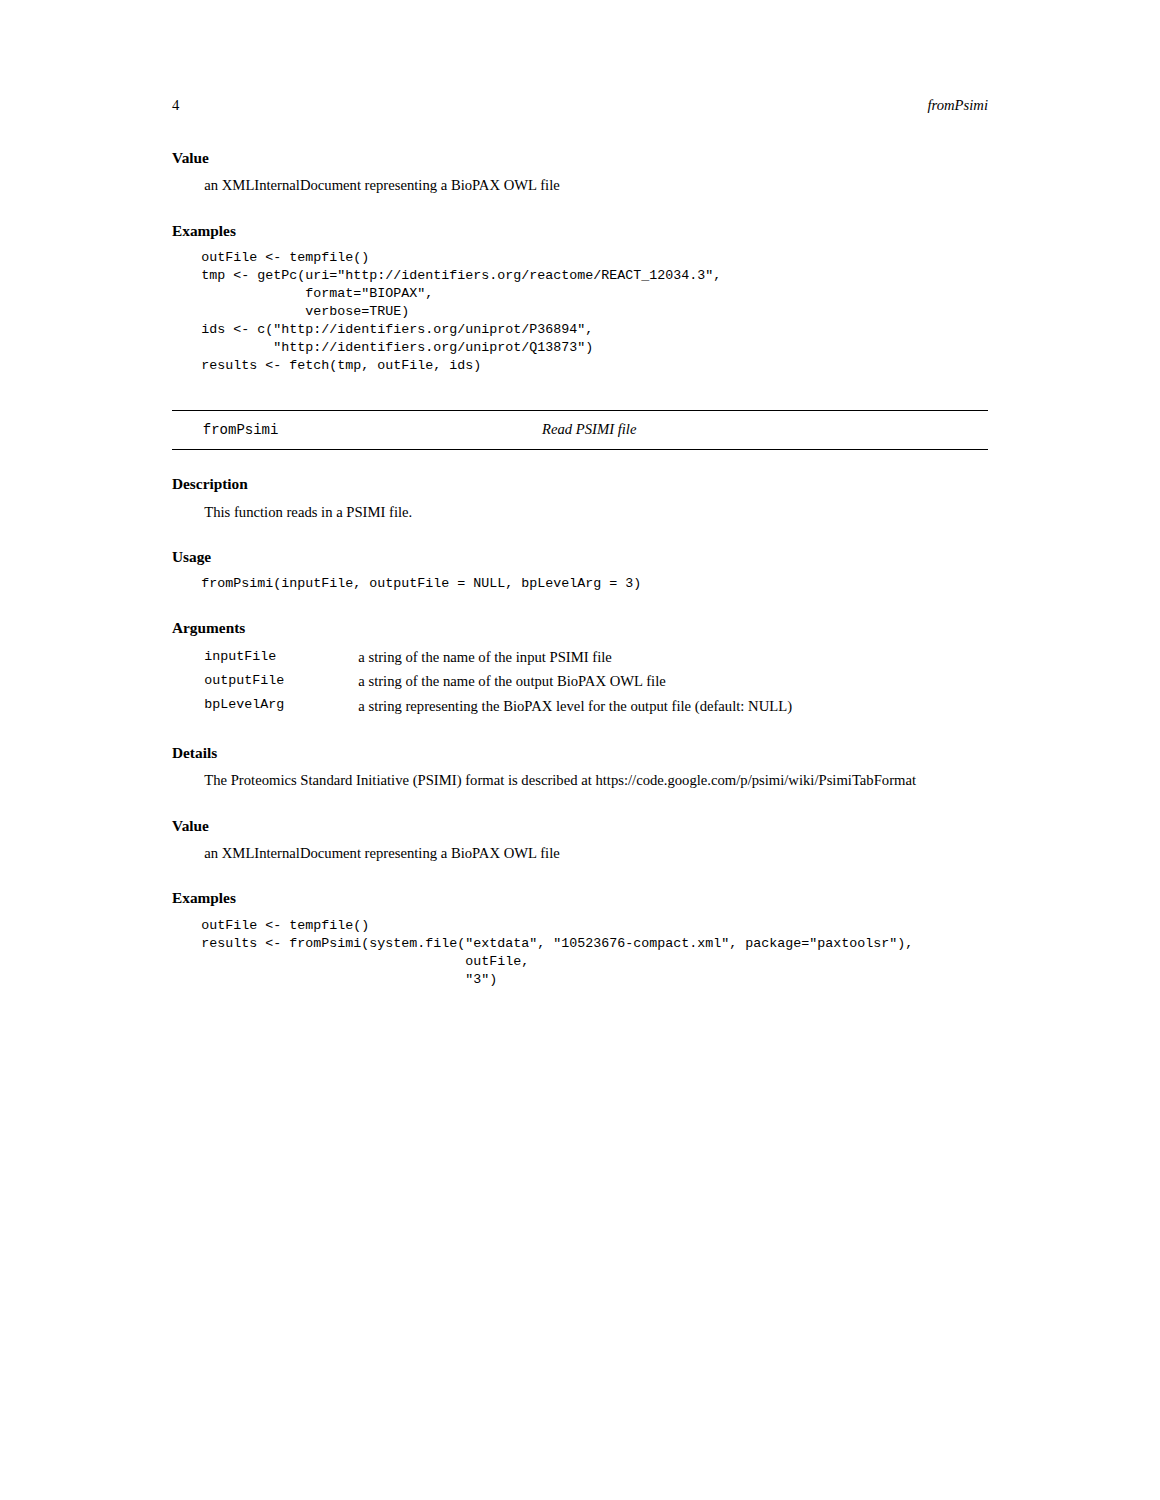4 fromPsimi
Value
an XMLInternalDocument representing a BioPAX OWL file
Examples
outFile <- tempfile()
tmp <- getPc(uri="http://identifiers.org/reactome/REACT_12034.3",
             format="BIOPAX",
             verbose=TRUE)
ids <- c("http://identifiers.org/uniprot/P36894",
         "http://identifiers.org/uniprot/Q13873")
results <- fetch(tmp, outFile, ids)
fromPsimi Read PSIMI file
Description
This function reads in a PSIMI file.
Usage
fromPsimi(inputFile, outputFile = NULL, bpLevelArg = 3)
Arguments
inputFile
a string of the name of the input PSIMI file
outputFile
a string of the name of the output BioPAX OWL file
bpLevelArg
a string representing the BioPAX level for the output file (default: NULL)
Details
The Proteomics Standard Initiative (PSIMI) format is described at https://code.google.com/p/psimi/wiki/PsimiTabFormat
Value
an XMLInternalDocument representing a BioPAX OWL file
Examples
outFile <- tempfile()
results <- fromPsimi(system.file("extdata", "10523676-compact.xml", package="paxtoolsr"),
                                 outFile,
                                 "3")